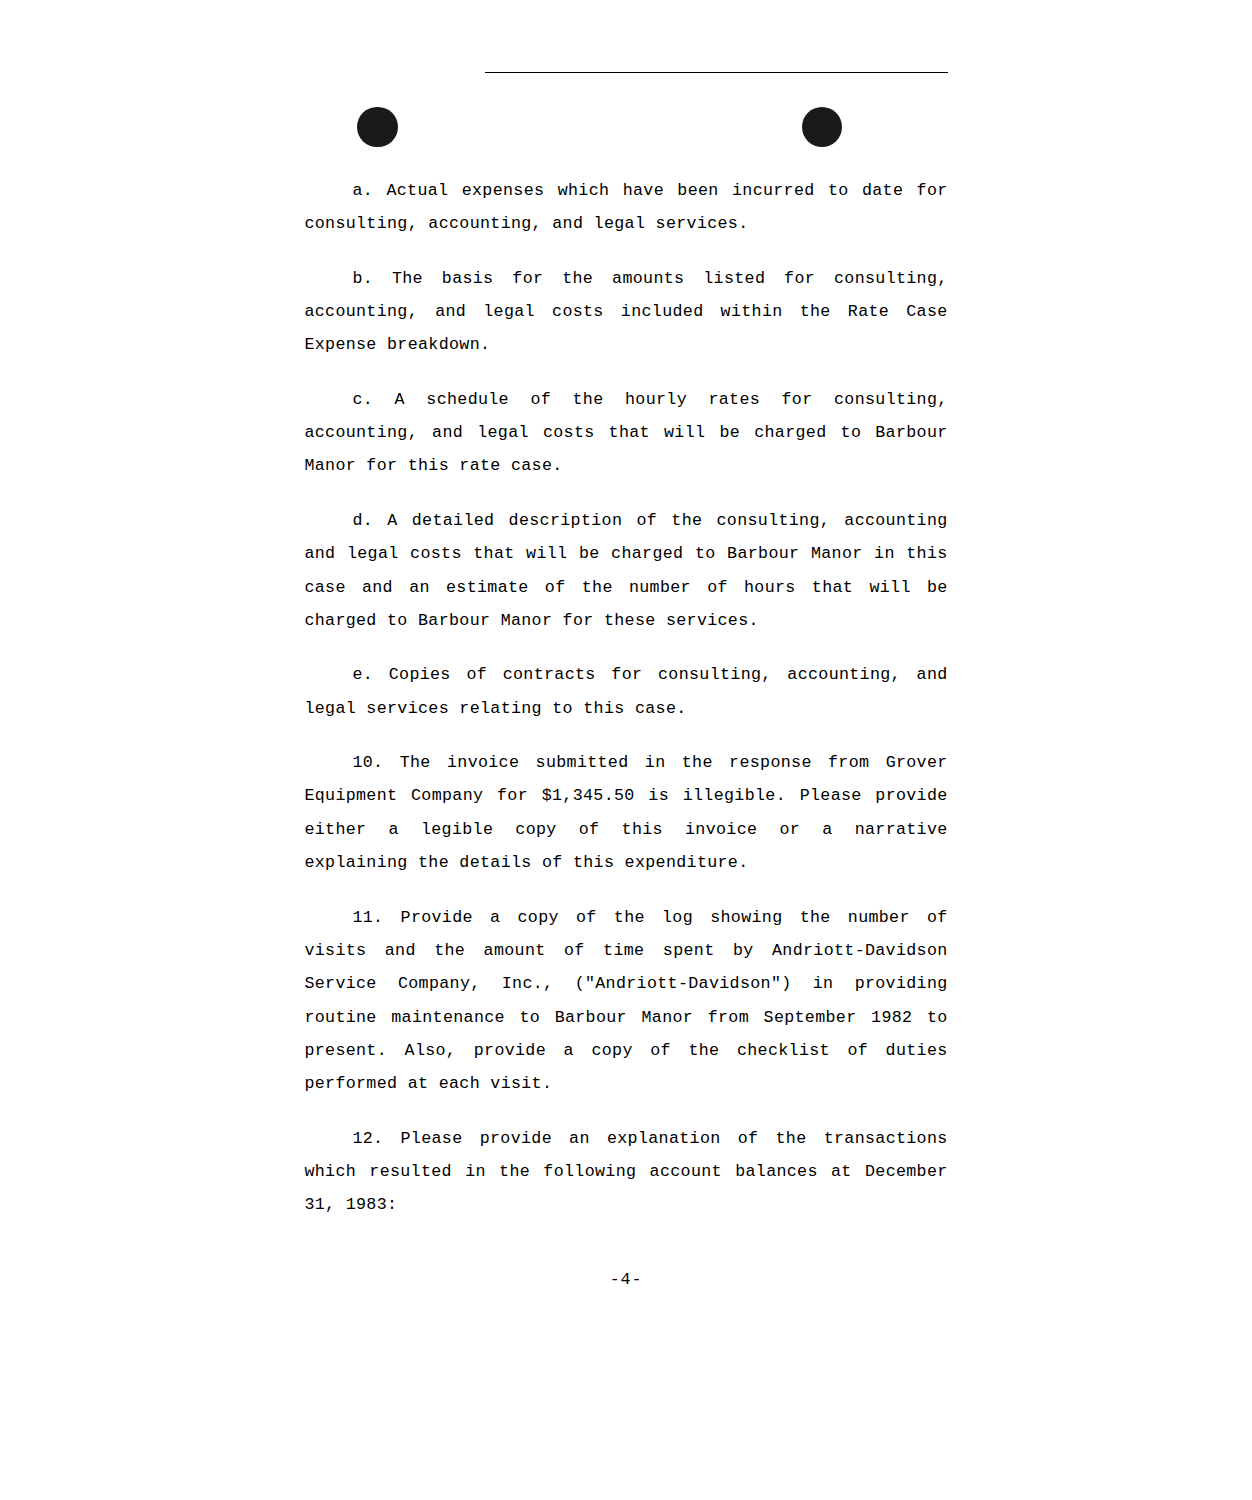a. Actual expenses which have been incurred to date for consulting, accounting, and legal services.
b. The basis for the amounts listed for consulting, accounting, and legal costs included within the Rate Case Expense breakdown.
c. A schedule of the hourly rates for consulting, accounting, and legal costs that will be charged to Barbour Manor for this rate case.
d. A detailed description of the consulting, accounting and legal costs that will be charged to Barbour Manor in this case and an estimate of the number of hours that will be charged to Barbour Manor for these services.
e. Copies of contracts for consulting, accounting, and legal services relating to this case.
10. The invoice submitted in the response from Grover Equipment Company for $1,345.50 is illegible. Please provide either a legible copy of this invoice or a narrative explaining the details of this expenditure.
11. Provide a copy of the log showing the number of visits and the amount of time spent by Andriott-Davidson Service Company, Inc., ("Andriott-Davidson") in providing routine maintenance to Barbour Manor from September 1982 to present. Also, provide a copy of the checklist of duties performed at each visit.
12. Please provide an explanation of the transactions which resulted in the following account balances at December 31, 1983:
-4-